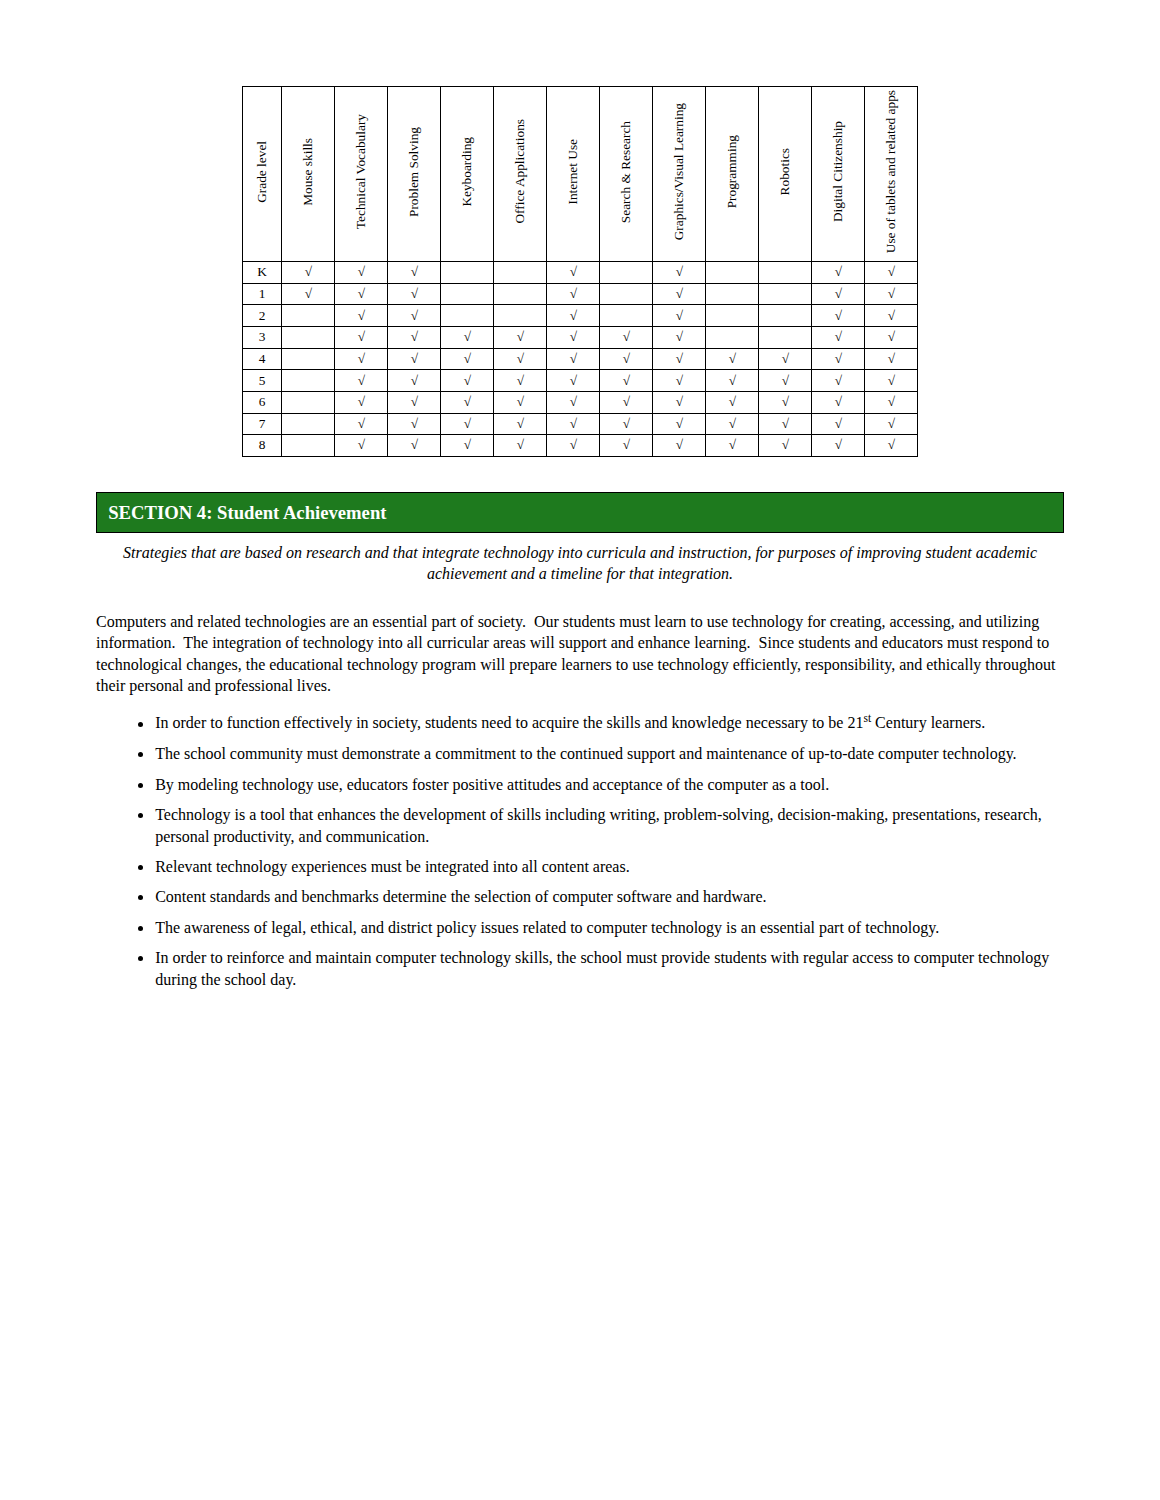| Grade level | Mouse skills | Technical Vocabulary | Problem Solving | Keyboarding | Office Applications | Internet Use | Search & Research | Graphics/Visual Learning | Programming | Robotics | Digital Citizenship | Use of tablets and related apps |
| --- | --- | --- | --- | --- | --- | --- | --- | --- | --- | --- | --- | --- |
| K | √ | √ | √ | | | √ | | √ | | | √ | √ |
| 1 | √ | √ | √ | | | √ | | √ | | | √ | √ |
| 2 | | √ | √ | | | √ | | √ | | | √ | √ |
| 3 | | √ | √ | √ | √ | √ | √ | √ | | | √ | √ |
| 4 | | √ | √ | √ | √ | √ | √ | √ | √ | √ | √ | √ |
| 5 | | √ | √ | √ | √ | √ | √ | √ | √ | √ | √ | √ |
| 6 | | √ | √ | √ | √ | √ | √ | √ | √ | √ | √ | √ |
| 7 | | √ | √ | √ | √ | √ | √ | √ | √ | √ | √ | √ |
| 8 | | √ | √ | √ | √ | √ | √ | √ | √ | √ | √ | √ |
SECTION 4: Student Achievement
Strategies that are based on research and that integrate technology into curricula and instruction, for purposes of improving student academic achievement and a timeline for that integration.
Computers and related technologies are an essential part of society. Our students must learn to use technology for creating, accessing, and utilizing information. The integration of technology into all curricular areas will support and enhance learning. Since students and educators must respond to technological changes, the educational technology program will prepare learners to use technology efficiently, responsibility, and ethically throughout their personal and professional lives.
In order to function effectively in society, students need to acquire the skills and knowledge necessary to be 21st Century learners.
The school community must demonstrate a commitment to the continued support and maintenance of up-to-date computer technology.
By modeling technology use, educators foster positive attitudes and acceptance of the computer as a tool.
Technology is a tool that enhances the development of skills including writing, problem-solving, decision-making, presentations, research, personal productivity, and communication.
Relevant technology experiences must be integrated into all content areas.
Content standards and benchmarks determine the selection of computer software and hardware.
The awareness of legal, ethical, and district policy issues related to computer technology is an essential part of technology.
In order to reinforce and maintain computer technology skills, the school must provide students with regular access to computer technology during the school day.